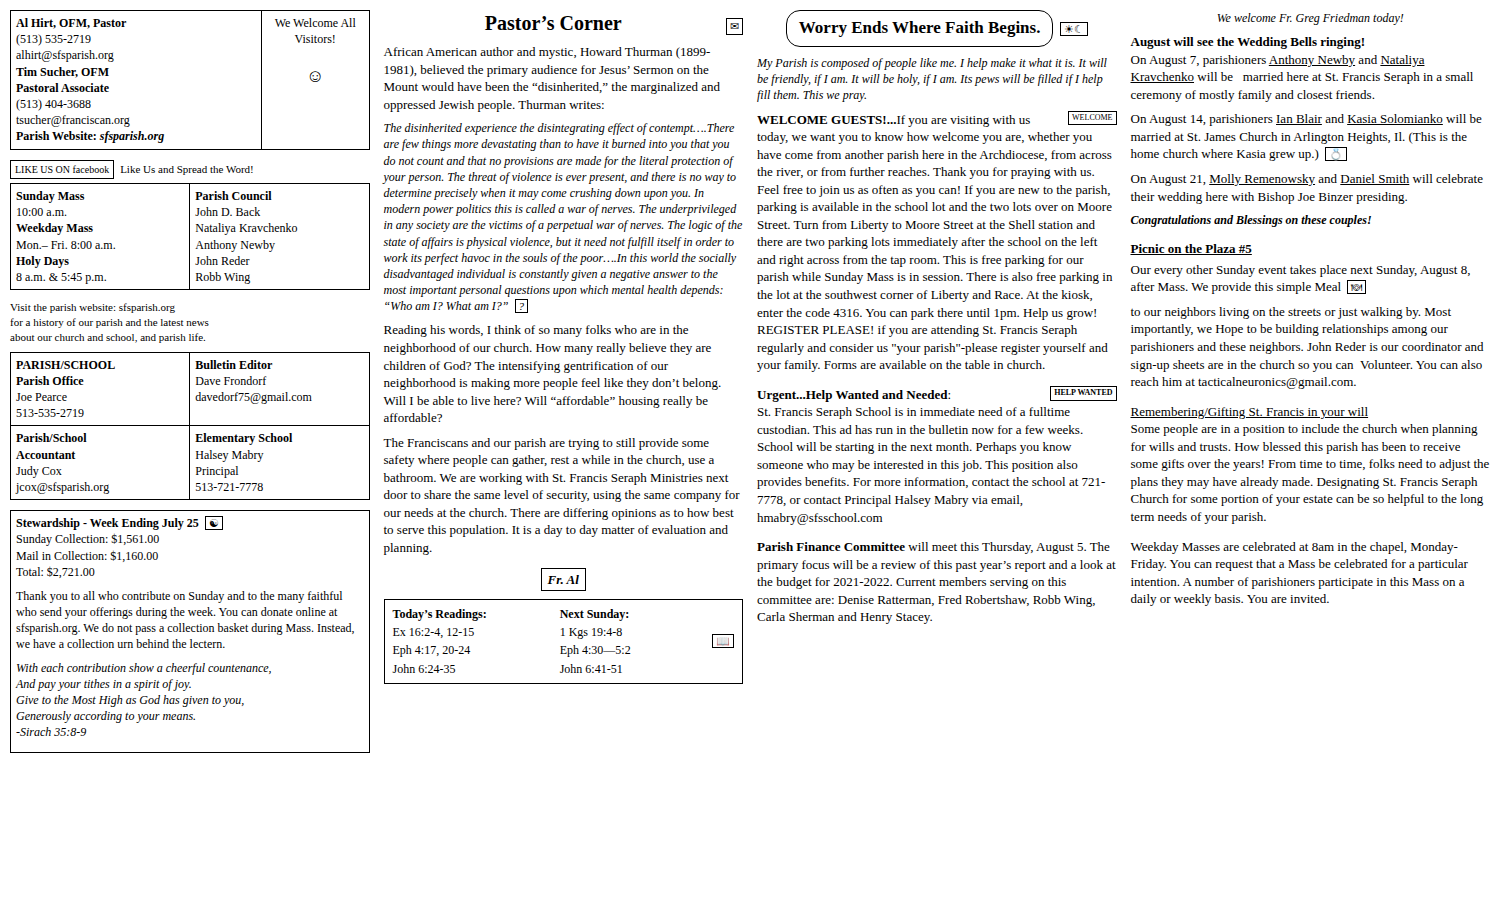| Al Hirt, OFM, Pastor (513) 535-2719 alhirt@sfsparish.org Tim Sucher, OFM Pastoral Associate (513) 404-3688 tsucher@franciscan.org Parish Website: sfsparish.org | We Welcome All Visitors! ☺ |
LIKE US ON facebook
Like Us and Spread the Word!
| Sunday Mass 10:00 a.m. Weekday Mass Mon.– Fri. 8:00 a.m. Holy Days 8 a.m. & 5:45 p.m. | Parish Council John D. Back Nataliya Kravchenko Anthony Newby John Reder Robb Wing |
Visit the parish website: sfsparish.org
for a history of our parish and the latest news
about our church and school, and parish life.
| PARISH/SCHOOL Parish Office Joe Pearce 513-535-2719 | Bulletin Editor Dave Frondorf davedorf75@gmail.com |
| Parish/School Accountant Judy Cox jcox@sfsparish.org | Elementary School Halsey Mabry Principal 513-721-7778 |
| Stewardship - Week Ending July 25 ☯ Sunday Collection: $1,561.00 Mail in Collection: $1,160.00 Total: $2,721.00 Thank you to all who contribute on Sunday and to the many faithful who send your offerings during the week. You can donate online at sfsparish.org. We do not pass a collection basket during Mass. Instead, we have a collection urn behind the lectern. With each contribution show a cheerful countenance, And pay your tithes in a spirit of joy. Give to the Most High as God has given to you, Generously according to your means. -Sirach 35:8-9 |
Pastor’s Corner
✉
African American author and mystic, Howard Thurman (1899-1981), believed the primary audience for Jesus’ Sermon on the Mount would have been the “disinherited,” the marginalized and oppressed Jewish people. Thurman writes:
The disinherited experience the disintegrating effect of contempt….There are few things more devastating than to have it burned into you that you do not count and that no provisions are made for the literal protection of your person. The threat of violence is ever present, and there is no way to determine precisely when it may come crushing down upon you. In modern power politics this is called a war of nerves. The underprivileged in any society are the victims of a perpetual war of nerves. The logic of the state of affairs is physical violence, but it need not fulfill itself in order to work its perfect havoc in the souls of the poor….In this world the socially disadvantaged individual is constantly given a negative answer to the most important personal questions upon which mental health depends: “Who am I? What am I?” ?
Reading his words, I think of so many folks who are in the neighborhood of our church. How many really believe they are children of God? The intensifying gentrification of our neighborhood is making more people feel like they don’t belong. Will I be able to live here? Will “affordable” housing really be affordable?
The Franciscans and our parish are trying to still provide some safety where people can gather, rest a while in the church, use a bathroom. We are working with St. Francis Seraph Ministries next door to share the same level of security, using the same company for our needs at the church. There are differing opinions as to how best to serve this population. It is a day to day matter of evaluation and planning.
Fr. Al
| Today’s Readings: | Next Sunday: | 📖 |
| Ex 16:2-4, 12-15 | 1 Kgs 19:4-8 |
| Eph 4:17, 20-24 | Eph 4:30—5:2 |
| John 6:24-35 | John 6:41-51 |
Worry Ends Where Faith Begins. ☀☾
My Parish is composed of people like me. I help make it what it is. It will be friendly, if I am. It will be holy, if I am. Its pews will be filled if I help fill them. This we pray.
WELCOME WELCOME GUESTS!... If you are visiting with us today, we want you to know how welcome you are, whether you have come from another parish here in the Archdiocese, from across the river, or from further reaches. Thank you for praying with us. Feel free to join us as often as you can! If you are new to the parish, parking is available in the school lot and the two lots over on Moore Street. Turn from Liberty to Moore Street at the Shell station and there are two parking lots immediately after the school on the left and right across from the tap room. This is free parking for our parish while Sunday Mass is in session. There is also free parking in the lot at the southwest corner of Liberty and Race. At the kiosk, enter the code 4316. You can park there until 1pm. Help us grow! REGISTER PLEASE! if you are attending St. Francis Seraph regularly and consider us "your parish"-please register yourself and your family. Forms are available on the table in church.
HELP WANTED Urgent...Help Wanted and Needed:
St. Francis Seraph School is in immediate need of a fulltime custodian. This ad has run in the bulletin now for a few weeks. School will be starting in the next month. Perhaps you know someone who may be interested in this job. This position also provides benefits. For more information, contact the school at 721-7778, or contact Principal Halsey Mabry via email, hmabry@sfsschool.com
Parish Finance Committee will meet this Thursday, August 5. The primary focus will be a review of this past year’s report and a look at the budget for 2021-2022. Current members serving on this committee are: Denise Ratterman, Fred Robertshaw, Robb Wing, Carla Sherman and Henry Stacey.
We welcome Fr. Greg Friedman today!
August will see the Wedding Bells ringing!
On August 7, parishioners Anthony Newby and Nataliya Kravchenko will be married here at St. Francis Seraph in a small ceremony of mostly family and closest friends.
On August 14, parishioners Ian Blair and Kasia Solomianko will be married at St. James Church in Arlington Heights, Il. (This is the home church where Kasia grew up.) 💍
On August 21, Molly Remenowsky and Daniel Smith will celebrate their wedding here with Bishop Joe Binzer presiding.
Congratulations and Blessings on these couples!
Picnic on the Plaza #5
Our every other Sunday event takes place next Sunday, August 8, after Mass. We provide this simple Meal 🍽
to our neighbors living on the streets or just walking by. Most importantly, we Hope to be building relationships among our parishioners and these neighbors. John Reder is our coordinator and sign-up sheets are in the church so you can Volunteer. You can also reach him at tacticalneuronics@gmail.com.
Remembering/Gifting St. Francis in your will
Some people are in a position to include the church when planning for wills and trusts. How blessed this parish has been to receive some gifts over the years! From time to time, folks need to adjust the plans they may have already made. Designating St. Francis Seraph Church for some portion of your estate can be so helpful to the long term needs of your parish.
Weekday Masses are celebrated at 8am in the chapel, Monday-Friday. You can request that a Mass be celebrated for a particular intention. A number of parishioners participate in this Mass on a daily or weekly basis. You are invited.